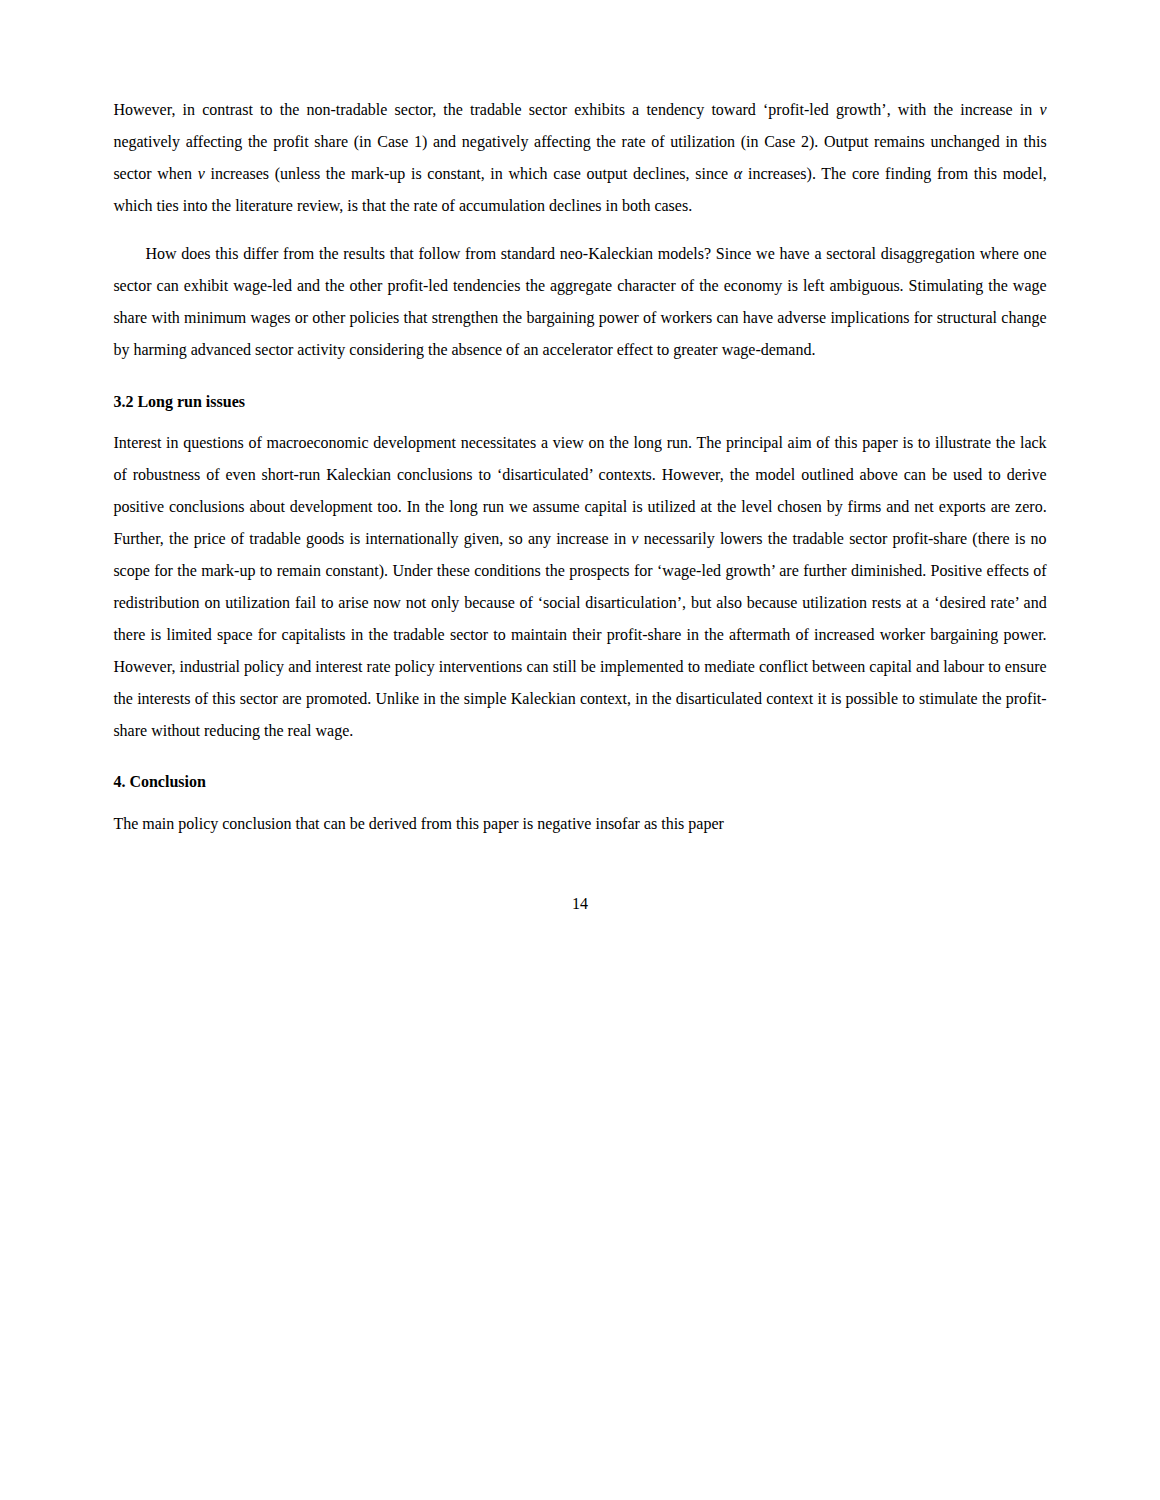However, in contrast to the non-tradable sector, the tradable sector exhibits a tendency toward ‘profit-led growth’, with the increase in v negatively affecting the profit share (in Case 1) and negatively affecting the rate of utilization (in Case 2). Output remains unchanged in this sector when v increases (unless the mark-up is constant, in which case output declines, since α increases). The core finding from this model, which ties into the literature review, is that the rate of accumulation declines in both cases.
How does this differ from the results that follow from standard neo-Kaleckian models? Since we have a sectoral disaggregation where one sector can exhibit wage-led and the other profit-led tendencies the aggregate character of the economy is left ambiguous. Stimulating the wage share with minimum wages or other policies that strengthen the bargaining power of workers can have adverse implications for structural change by harming advanced sector activity considering the absence of an accelerator effect to greater wage-demand.
3.2 Long run issues
Interest in questions of macroeconomic development necessitates a view on the long run. The principal aim of this paper is to illustrate the lack of robustness of even short-run Kaleckian conclusions to ‘disarticulated’ contexts. However, the model outlined above can be used to derive positive conclusions about development too. In the long run we assume capital is utilized at the level chosen by firms and net exports are zero. Further, the price of tradable goods is internationally given, so any increase in v necessarily lowers the tradable sector profit-share (there is no scope for the mark-up to remain constant). Under these conditions the prospects for ‘wage-led growth’ are further diminished. Positive effects of redistribution on utilization fail to arise now not only because of ‘social disarticulation’, but also because utilization rests at a ‘desired rate’ and there is limited space for capitalists in the tradable sector to maintain their profit-share in the aftermath of increased worker bargaining power. However, industrial policy and interest rate policy interventions can still be implemented to mediate conflict between capital and labour to ensure the interests of this sector are promoted. Unlike in the simple Kaleckian context, in the disarticulated context it is possible to stimulate the profit-share without reducing the real wage.
4. Conclusion
The main policy conclusion that can be derived from this paper is negative insofar as this paper
14